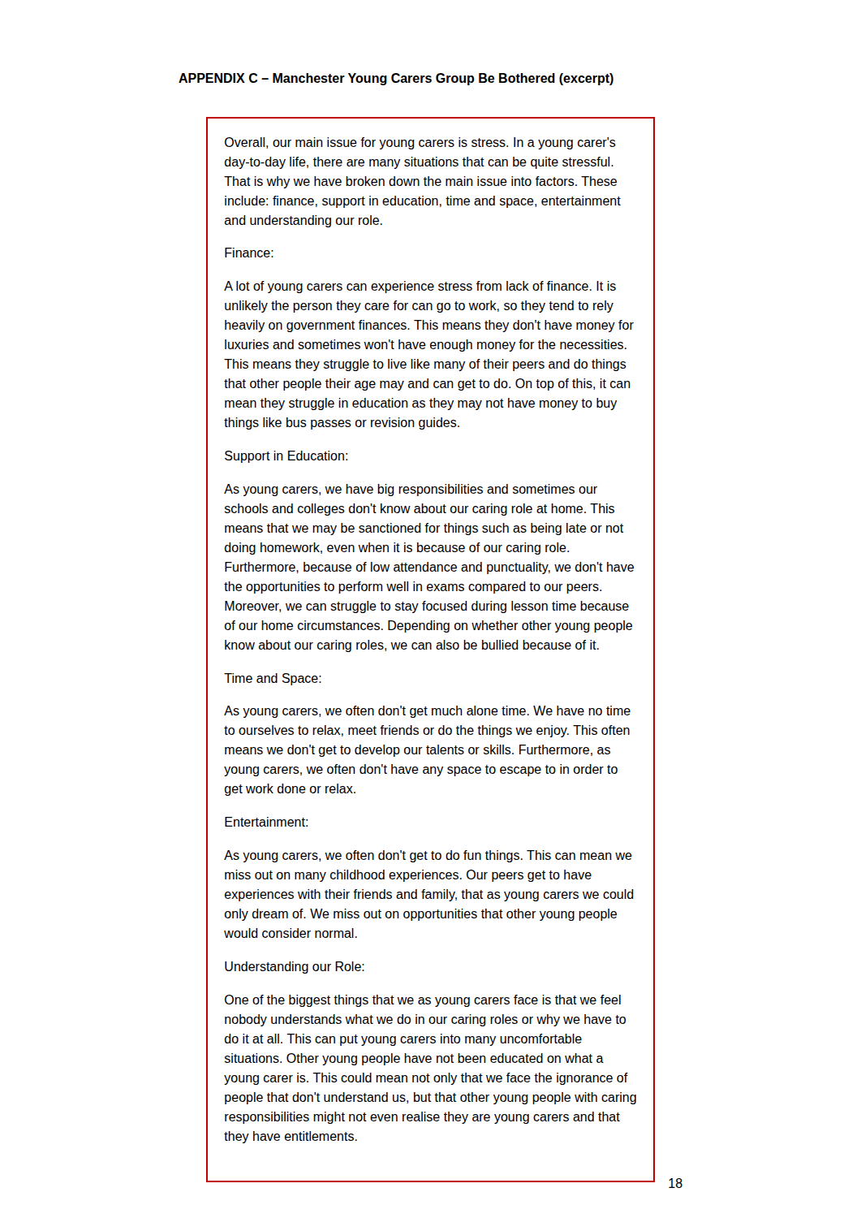APPENDIX C – Manchester Young Carers Group Be Bothered (excerpt)
Overall, our main issue for young carers is stress. In a young carer's day-to-day life, there are many situations that can be quite stressful. That is why we have broken down the main issue into factors. These include: finance, support in education, time and space, entertainment and understanding our role.
Finance:
A lot of young carers can experience stress from lack of finance. It is unlikely the person they care for can go to work, so they tend to rely heavily on government finances. This means they don't have money for luxuries and sometimes won't have enough money for the necessities. This means they struggle to live like many of their peers and do things that other people their age may and can get to do. On top of this, it can mean they struggle in education as they may not have money to buy things like bus passes or revision guides.
Support in Education:
As young carers, we have big responsibilities and sometimes our schools and colleges don't know about our caring role at home. This means that we may be sanctioned for things such as being late or not doing homework, even when it is because of our caring role. Furthermore, because of low attendance and punctuality, we don't have the opportunities to perform well in exams compared to our peers. Moreover, we can struggle to stay focused during lesson time because of our home circumstances. Depending on whether other young people know about our caring roles, we can also be bullied because of it.
Time and Space:
As young carers, we often don't get much alone time. We have no time to ourselves to relax, meet friends or do the things we enjoy. This often means we don't get to develop our talents or skills. Furthermore, as young carers, we often don't have any space to escape to in order to get work done or relax.
Entertainment:
As young carers, we often don't get to do fun things. This can mean we miss out on many childhood experiences. Our peers get to have experiences with their friends and family, that as young carers we could only dream of. We miss out on opportunities that other young people would consider normal.
Understanding our Role:
One of the biggest things that we as young carers face is that we feel nobody understands what we do in our caring roles or why we have to do it at all. This can put young carers into many uncomfortable situations. Other young people have not been educated on what a young carer is. This could mean not only that we face the ignorance of people that don't understand us, but that other young people with caring responsibilities might not even realise they are young carers and that they have entitlements.
18